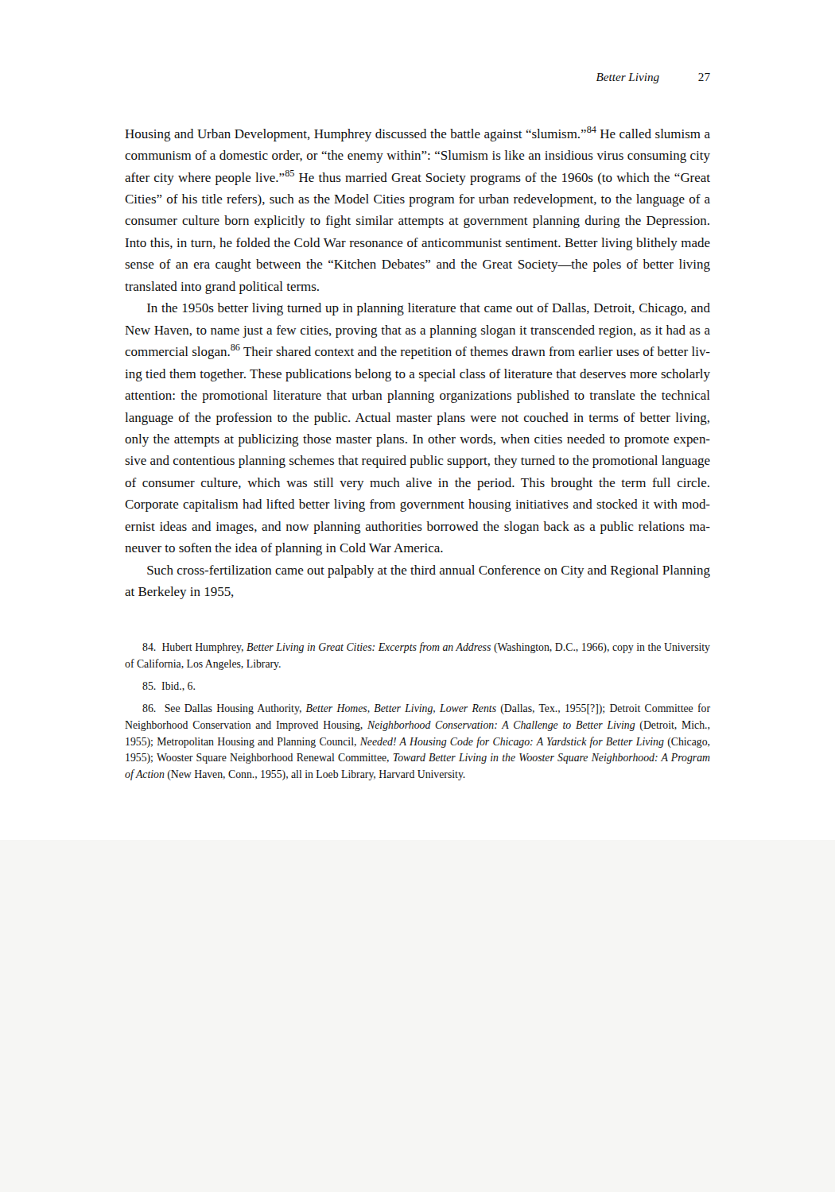Better Living 27
Housing and Urban Development, Humphrey discussed the battle against “slumism.”84 He called slumism a communism of a domestic order, or “the enemy within”: “Slumism is like an insidious virus consuming city after city where people live.”85 He thus married Great Society programs of the 1960s (to which the “Great Cities” of his title refers), such as the Model Cities program for urban redevelopment, to the language of a consumer culture born explicitly to fight similar attempts at government planning during the Depression. Into this, in turn, he folded the Cold War resonance of anticommunist sentiment. Better living blithely made sense of an era caught between the “Kitchen Debates” and the Great Society—the poles of better living translated into grand political terms.
In the 1950s better living turned up in planning literature that came out of Dallas, Detroit, Chicago, and New Haven, to name just a few cities, proving that as a planning slogan it transcended region, as it had as a commercial slogan.86 Their shared context and the repetition of themes drawn from earlier uses of better living tied them together. These publications belong to a special class of literature that deserves more scholarly attention: the promotional literature that urban planning organizations published to translate the technical language of the profession to the public. Actual master plans were not couched in terms of better living, only the attempts at publicizing those master plans. In other words, when cities needed to promote expensive and contentious planning schemes that required public support, they turned to the promotional language of consumer culture, which was still very much alive in the period. This brought the term full circle. Corporate capitalism had lifted better living from government housing initiatives and stocked it with modernist ideas and images, and now planning authorities borrowed the slogan back as a public relations maneuver to soften the idea of planning in Cold War America.
Such cross-fertilization came out palpably at the third annual Conference on City and Regional Planning at Berkeley in 1955,
84. Hubert Humphrey, Better Living in Great Cities: Excerpts from an Address (Washington, D.C., 1966), copy in the University of California, Los Angeles, Library.
85. Ibid., 6.
86. See Dallas Housing Authority, Better Homes, Better Living, Lower Rents (Dallas, Tex., 1955[?]); Detroit Committee for Neighborhood Conservation and Improved Housing, Neighborhood Conservation: A Challenge to Better Living (Detroit, Mich., 1955); Metropolitan Housing and Planning Council, Needed! A Housing Code for Chicago: A Yardstick for Better Living (Chicago, 1955); Wooster Square Neighborhood Renewal Committee, Toward Better Living in the Wooster Square Neighborhood: A Program of Action (New Haven, Conn., 1955), all in Loeb Library, Harvard University.